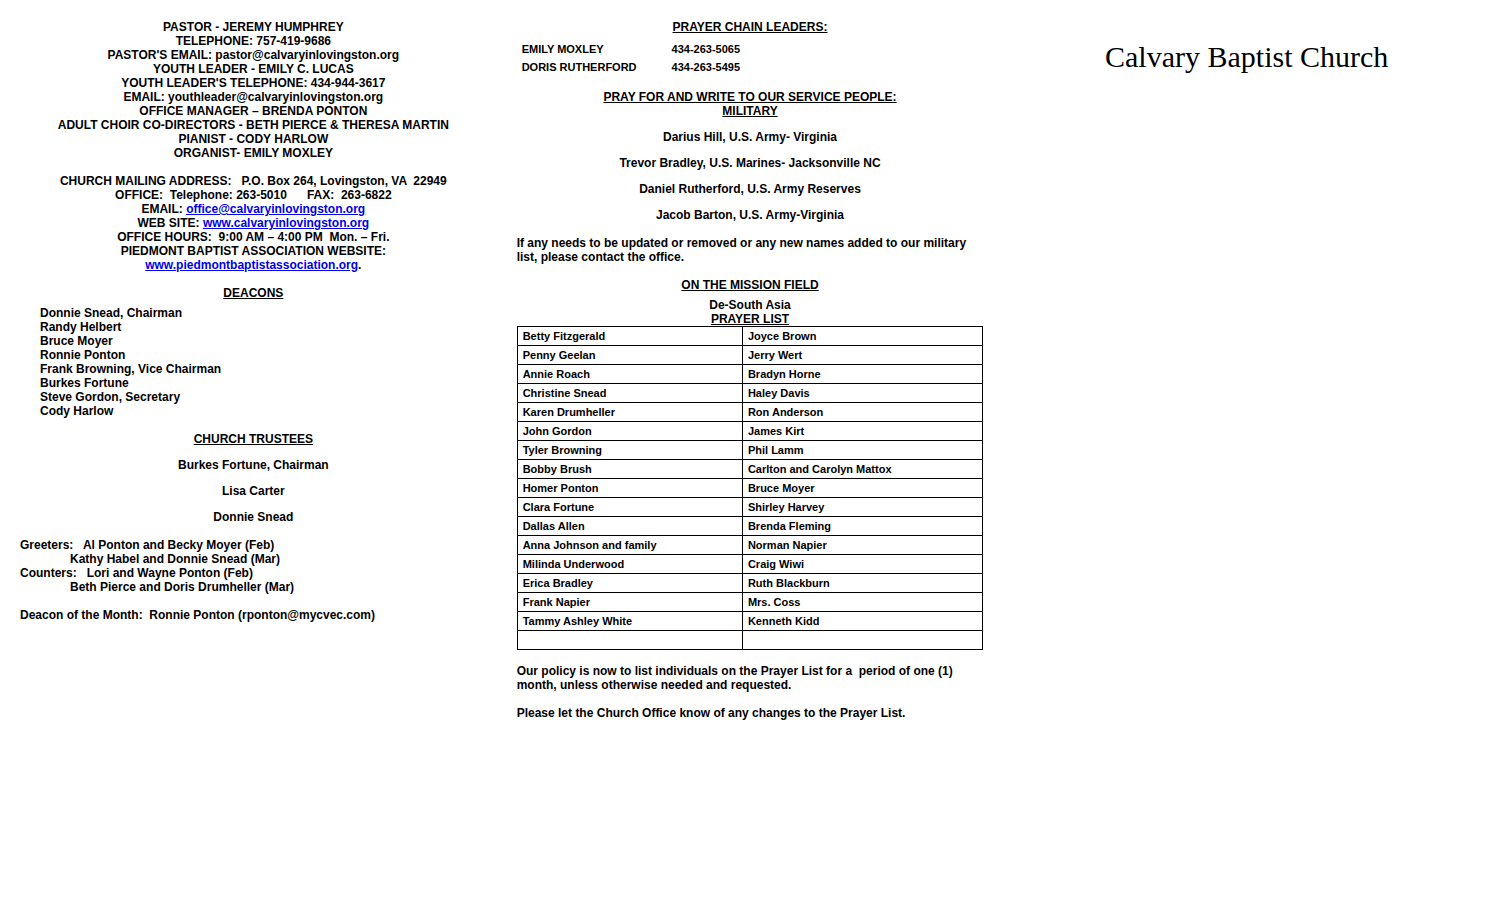PASTOR - JEREMY HUMPHREY
TELEPHONE: 757-419-9686
PASTOR'S EMAIL: pastor@calvaryinlovingston.org
YOUTH LEADER - EMILY C. LUCAS
YOUTH LEADER'S TELEPHONE: 434-944-3617
EMAIL: youthleader@calvaryinlovingston.org
OFFICE MANAGER – BRENDA PONTON
ADULT CHOIR CO-DIRECTORS - BETH PIERCE & THERESA MARTIN
PIANIST - CODY HARLOW
ORGANIST- EMILY MOXLEY
CHURCH MAILING ADDRESS: P.O. Box 264, Lovingston, VA 22949
OFFICE: Telephone: 263-5010 FAX: 263-6822
EMAIL: office@calvaryinlovingston.org
WEB SITE: www.calvaryinlovingston.org
OFFICE HOURS: 9:00 AM – 4:00 PM Mon. – Fri.
PIEDMONT BAPTIST ASSOCIATION WEBSITE:
www.piedmontbaptistassociation.org.
DEACONS
Donnie Snead, Chairman
Randy Helbert
Bruce Moyer
Ronnie Ponton
Frank Browning, Vice Chairman
Burkes Fortune
Steve Gordon, Secretary
Cody Harlow
CHURCH TRUSTEES
Burkes Fortune, Chairman
Lisa Carter
Donnie Snead
Greeters: Al Ponton and Becky Moyer (Feb)
Kathy Habel and Donnie Snead (Mar)
Counters: Lori and Wayne Ponton (Feb)
Beth Pierce and Doris Drumheller (Mar)
Deacon of the Month: Ronnie Ponton (rponton@mycvec.com)
PRAYER CHAIN LEADERS:
| EMILY MOXLEY | 434-263-5065 |
| DORIS RUTHERFORD | 434-263-5495 |
PRAY FOR AND WRITE TO OUR SERVICE PEOPLE:
MILITARY
Darius Hill, U.S. Army- Virginia
Trevor Bradley, U.S. Marines- Jacksonville NC
Daniel Rutherford, U.S. Army Reserves
Jacob Barton, U.S. Army-Virginia
If any needs to be updated or removed or any new names added to our military list, please contact the office.
ON THE MISSION FIELD
De-South Asia
PRAYER LIST
| Betty Fitzgerald | Joyce Brown |
| Penny Geelan | Jerry Wert |
| Annie Roach | Bradyn Horne |
| Christine Snead | Haley Davis |
| Karen Drumheller | Ron Anderson |
| John Gordon | James Kirt |
| Tyler Browning | Phil Lamm |
| Bobby Brush | Carlton and Carolyn Mattox |
| Homer Ponton | Bruce Moyer |
| Clara Fortune | Shirley Harvey |
| Dallas Allen | Brenda Fleming |
| Anna Johnson and family | Norman Napier |
| Milinda Underwood | Craig Wiwi |
| Erica Bradley | Ruth Blackburn |
| Frank Napier | Mrs. Coss |
| Tammy Ashley White | Kenneth Kidd |
Our policy is now to list individuals on the Prayer List for a period of one (1) month, unless otherwise needed and requested.
Please let the Church Office know of any changes to the Prayer List.
Calvary Baptist Church